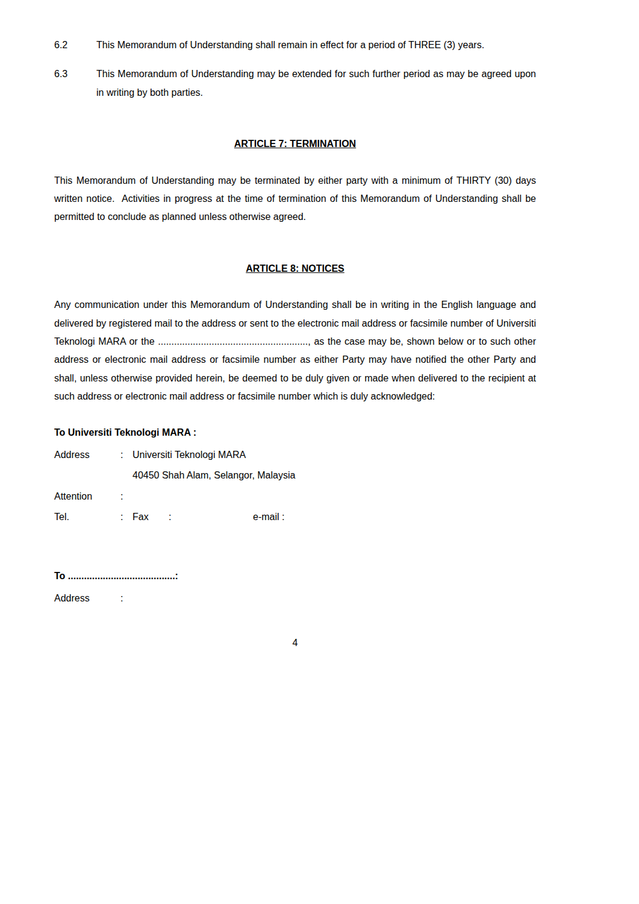6.2
This Memorandum of Understanding shall remain in effect for a period of THREE (3) years.
6.3
This Memorandum of Understanding may be extended for such further period as may be agreed upon in writing by both parties.
ARTICLE 7: TERMINATION
This Memorandum of Understanding may be terminated by either party with a minimum of THIRTY (30) days written notice. Activities in progress at the time of termination of this Memorandum of Understanding shall be permitted to conclude as planned unless otherwise agreed.
ARTICLE 8: NOTICES
Any communication under this Memorandum of Understanding shall be in writing in the English language and delivered by registered mail to the address or sent to the electronic mail address or facsimile number of Universiti Teknologi MARA or the ........................................................, as the case may be, shown below or to such other address or electronic mail address or facsimile number as either Party may have notified the other Party and shall, unless otherwise provided herein, be deemed to be duly given or made when delivered to the recipient at such address or electronic mail address or facsimile number which is duly acknowledged:
To Universiti Teknologi MARA :
| Address | : | Universiti Teknologi MARA |
| | | 40450 Shah Alam, Selangor, Malaysia |
| Attention | : | |
| Tel. | : | / Fax / : / / e-mail : / |
To ........................................:
| Address | : | |
4